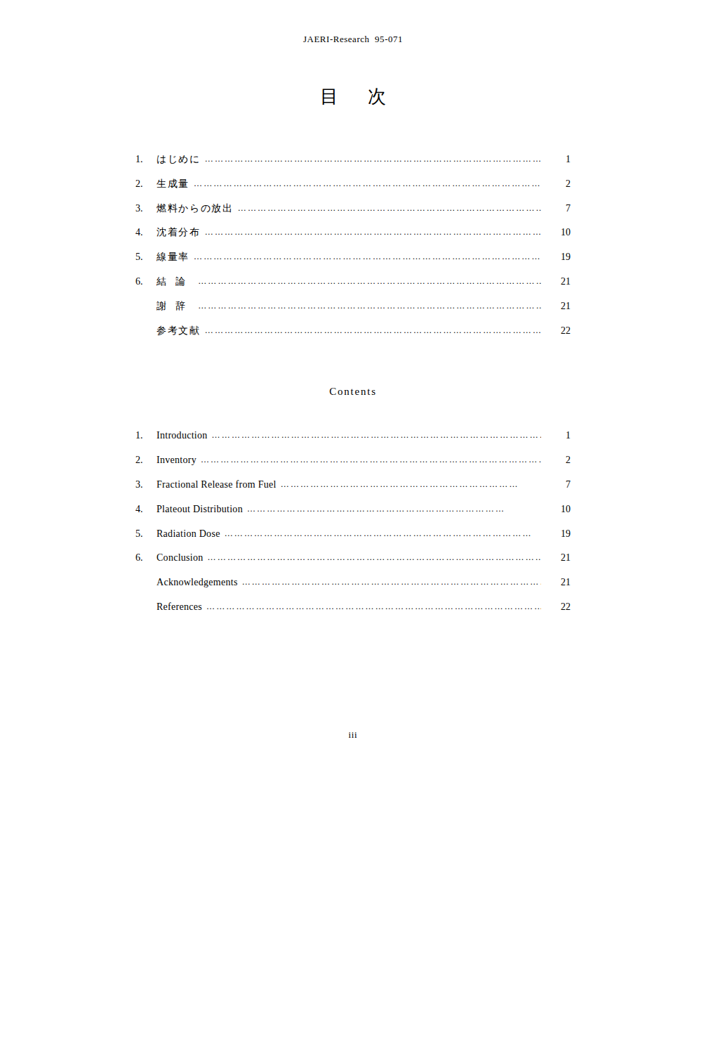JAERI-Research 95-071
目次
1. はじめに …………………………………………………………………………………………………… 1
2. 生成量 ……………………………………………………………………………………………………… 2
3. 燃料からの放出 ………………………………………………………………………………………… 7
4. 沈着分布 …………………………………………………………………………………………………… 10
5. 線量率 ……………………………………………………………………………………………………… 19
6. 結論 ………………………………………………………………………………………………………… 21
謝辞 ………………………………………………………………………………………………………… 21
参考文献 …………………………………………………………………………………………………… 22
Contents
1. Introduction ………………………………………………………………………………………… 1
2. Inventory …………………………………………………………………………………………… 2
3. Fractional Release from Fuel ……………………………………………………………… 7
4. Plateout Distribution …………………………………………………………………… 10
5. Radiation Dose ………………………………………………………………………………… 19
6. Conclusion …………………………………………………………………………………………… 21
Acknowledgements ………………………………………………………………………………… 21
References …………………………………………………………………………………………… 22
iii